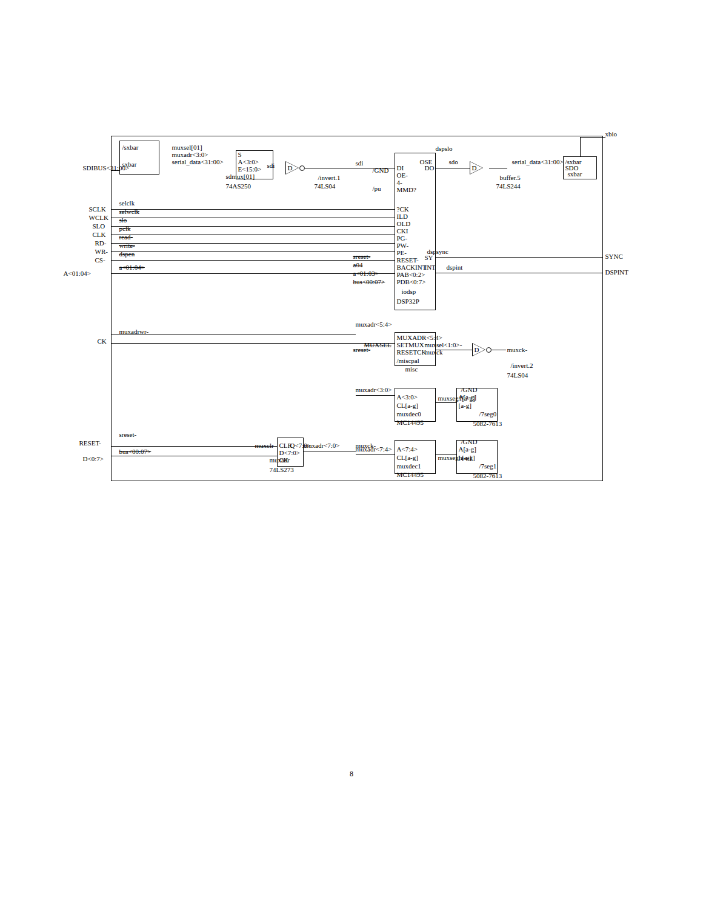/sxbar
sxbar
SDIBUS<31:00>
muxsel[01]
muxadr<3:0>
serial_data<31:00>
S
A<3:0>
E<15:0>
sdi
sdmux[01]
74AS250
D
/invert.1
74LS04
sdi
/GND
/pu
DI
OE-
4-
MMD?
?CK
ILD
OLD
CKI
PG-
PW-
PE-
RESET-
BACKINT
PAB<0:2>
PDB<0:7>
iodsp
DSP32P
OSE
DO
SY
INT
dspslo
sdo
D
buffer.5
74LS244
serial_data<31:00>
/sxbar
SDO
sxbar
xbio
SCLK
WCLK
SLO
CLK
RD-
WR-
CS-
A<01:04>
selclk
selwclk
slo
pclk
read-
write-
dspen
a<01:04>
sreset-
a04
a<01:03>
bus<00:07>
dspsync
SYNC
dspint
DSPINT
MUXADR<5:4>
SETMUX
RESETCK
/miscpal
misc
muxadr<5:4>
MUXSEL
sreset-
muxsel<1:0>-
muxck
CK
muxadrwr-
D
muxck-
/invert.2
74LS04
A<3:0>
CL[a-g]
muxdec0
MC14495
muxadr<3:0>
A[a-g]
[a-g]
/7seg0
5082-7613
muxseg1[a-g]
/GND
A<7:4>
CL[a-g]
muxdec1
MC14495
muxadr<7:4>
A[a-g]
[a-g]
/7seg1
5082-7613
muxsegh[a-g]
/GND
CLR
D<7:0>
CK
muxadr
74LS273
muxclr-
Q<7:0>
muxadr<7:0>
muxck-
RESET-
sreset-
D<0:7>
bus<00:07>
8